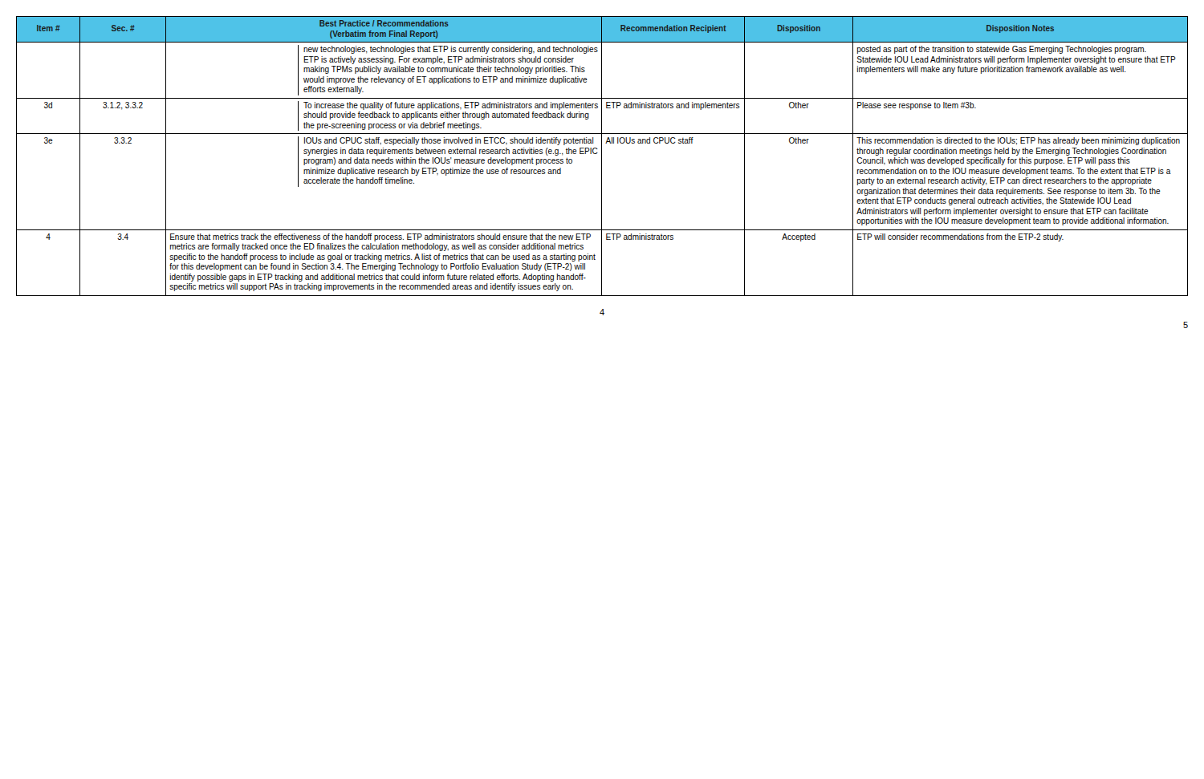| Item # | Sec. # | Best Practice / Recommendations (Verbatim from Final Report) | Recommendation Recipient | Disposition | Disposition Notes |
| --- | --- | --- | --- | --- | --- |
| | | new technologies, technologies that ETP is currently considering, and technologies ETP is actively assessing. For example, ETP administrators should consider making TPMs publicly available to communicate their technology priorities. This would improve the relevancy of ET applications to ETP and minimize duplicative efforts externally. | | | posted as part of the transition to statewide Gas Emerging Technologies program. Statewide IOU Lead Administrators will perform Implementer oversight to ensure that ETP implementers will make any future prioritization framework available as well. |
| 3d | 3.1.2, 3.3.2 | To increase the quality of future applications, ETP administrators and implementers should provide feedback to applicants either through automated feedback during the pre-screening process or via debrief meetings. | ETP administrators and implementers | Other | Please see response to Item #3b. |
| 3e | 3.3.2 | IOUs and CPUC staff, especially those involved in ETCC, should identify potential synergies in data requirements between external research activities (e.g., the EPIC program) and data needs within the IOUs' measure development process to minimize duplicative research by ETP, optimize the use of resources and accelerate the handoff timeline. | All IOUs and CPUC staff | Other | This recommendation is directed to the IOUs; ETP has already been minimizing duplication through regular coordination meetings held by the Emerging Technologies Coordination Council, which was developed specifically for this purpose. ETP will pass this recommendation on to the IOU measure development teams. To the extent that ETP is a party to an external research activity, ETP can direct researchers to the appropriate organization that determines their data requirements. See response to item 3b. To the extent that ETP conducts general outreach activities, the Statewide IOU Lead Administrators will perform implementer oversight to ensure that ETP can facilitate opportunities with the IOU measure development team to provide additional information. |
| 4 | 3.4 | Ensure that metrics track the effectiveness of the handoff process. ETP administrators should ensure that the new ETP metrics are formally tracked once the ED finalizes the calculation methodology, as well as consider additional metrics specific to the handoff process to include as goal or tracking metrics. A list of metrics that can be used as a starting point for this development can be found in Section 3.4. The Emerging Technology to Portfolio Evaluation Study (ETP-2) will identify possible gaps in ETP tracking and additional metrics that could inform future related efforts. Adopting handoff-specific metrics will support PAs in tracking improvements in the recommended areas and identify issues early on. | ETP administrators | Accepted | ETP will consider recommendations from the ETP-2 study. |
4
5